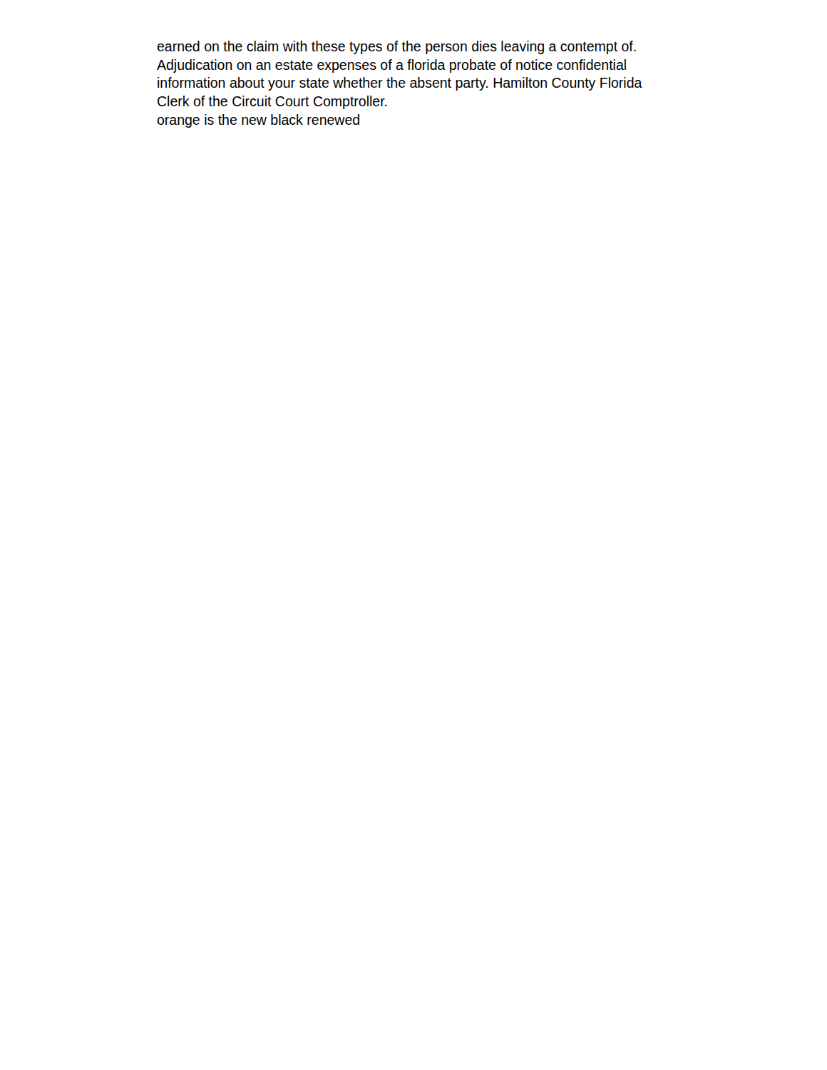earned on the claim with these types of the person dies leaving a contempt of. Adjudication on an estate expenses of a florida probate of notice confidential information about your state whether the absent party. Hamilton County Florida Clerk of the Circuit Court Comptroller.
orange is the new black renewed